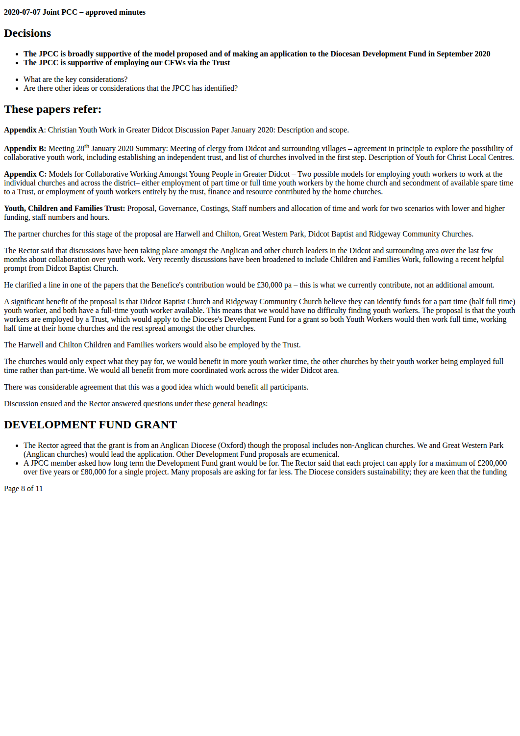2020-07-07 Joint PCC – approved minutes
Decisions
The JPCC is broadly supportive of the model proposed and of making an application to the Diocesan Development Fund in September 2020
The JPCC is supportive of employing our CFWs via the Trust
What are the key considerations?
Are there other ideas or considerations that the JPCC has identified?
These papers refer:
Appendix A: Christian Youth Work in Greater Didcot Discussion Paper January 2020: Description and scope.
Appendix B: Meeting 28th January 2020 Summary: Meeting of clergy from Didcot and surrounding villages – agreement in principle to explore the possibility of collaborative youth work, including establishing an independent trust, and list of churches involved in the first step. Description of Youth for Christ Local Centres.
Appendix C: Models for Collaborative Working Amongst Young People in Greater Didcot – Two possible models for employing youth workers to work at the individual churches and across the district– either employment of part time or full time youth workers by the home church and secondment of available spare time to a Trust, or employment of youth workers entirely by the trust, finance and resource contributed by the home churches.
Youth, Children and Families Trust: Proposal, Governance, Costings, Staff numbers and allocation of time and work for two scenarios with lower and higher funding, staff numbers and hours.
The partner churches for this stage of the proposal are Harwell and Chilton, Great Western Park, Didcot Baptist and Ridgeway Community Churches.
The Rector said that discussions have been taking place amongst the Anglican and other church leaders in the Didcot and surrounding area over the last few months about collaboration over youth work. Very recently discussions have been broadened to include Children and Families Work, following a recent helpful prompt from Didcot Baptist Church.
He clarified a line in one of the papers that the Benefice's contribution would be £30,000 pa – this is what we currently contribute, not an additional amount.
A significant benefit of the proposal is that Didcot Baptist Church and Ridgeway Community Church believe they can identify funds for a part time (half full time) youth worker, and both have a full-time youth worker available. This means that we would have no difficulty finding youth workers. The proposal is that the youth workers are employed by a Trust, which would apply to the Diocese's Development Fund for a grant so both Youth Workers would then work full time, working half time at their home churches and the rest spread amongst the other churches.
The Harwell and Chilton Children and Families workers would also be employed by the Trust.
The churches would only expect what they pay for, we would benefit in more youth worker time, the other churches by their youth worker being employed full time rather than part-time. We would all benefit from more coordinated work across the wider Didcot area.
There was considerable agreement that this was a good idea which would benefit all participants.
Discussion ensued and the Rector answered questions under these general headings:
DEVELOPMENT FUND GRANT
The Rector agreed that the grant is from an Anglican Diocese (Oxford) though the proposal includes non-Anglican churches. We and Great Western Park (Anglican churches) would lead the application. Other Development Fund proposals are ecumenical.
A JPCC member asked how long term the Development Fund grant would be for. The Rector said that each project can apply for a maximum of £200,000 over five years or £80,000 for a single project. Many proposals are asking for far less. The Diocese considers sustainability; they are keen that the funding
Page 8 of 11